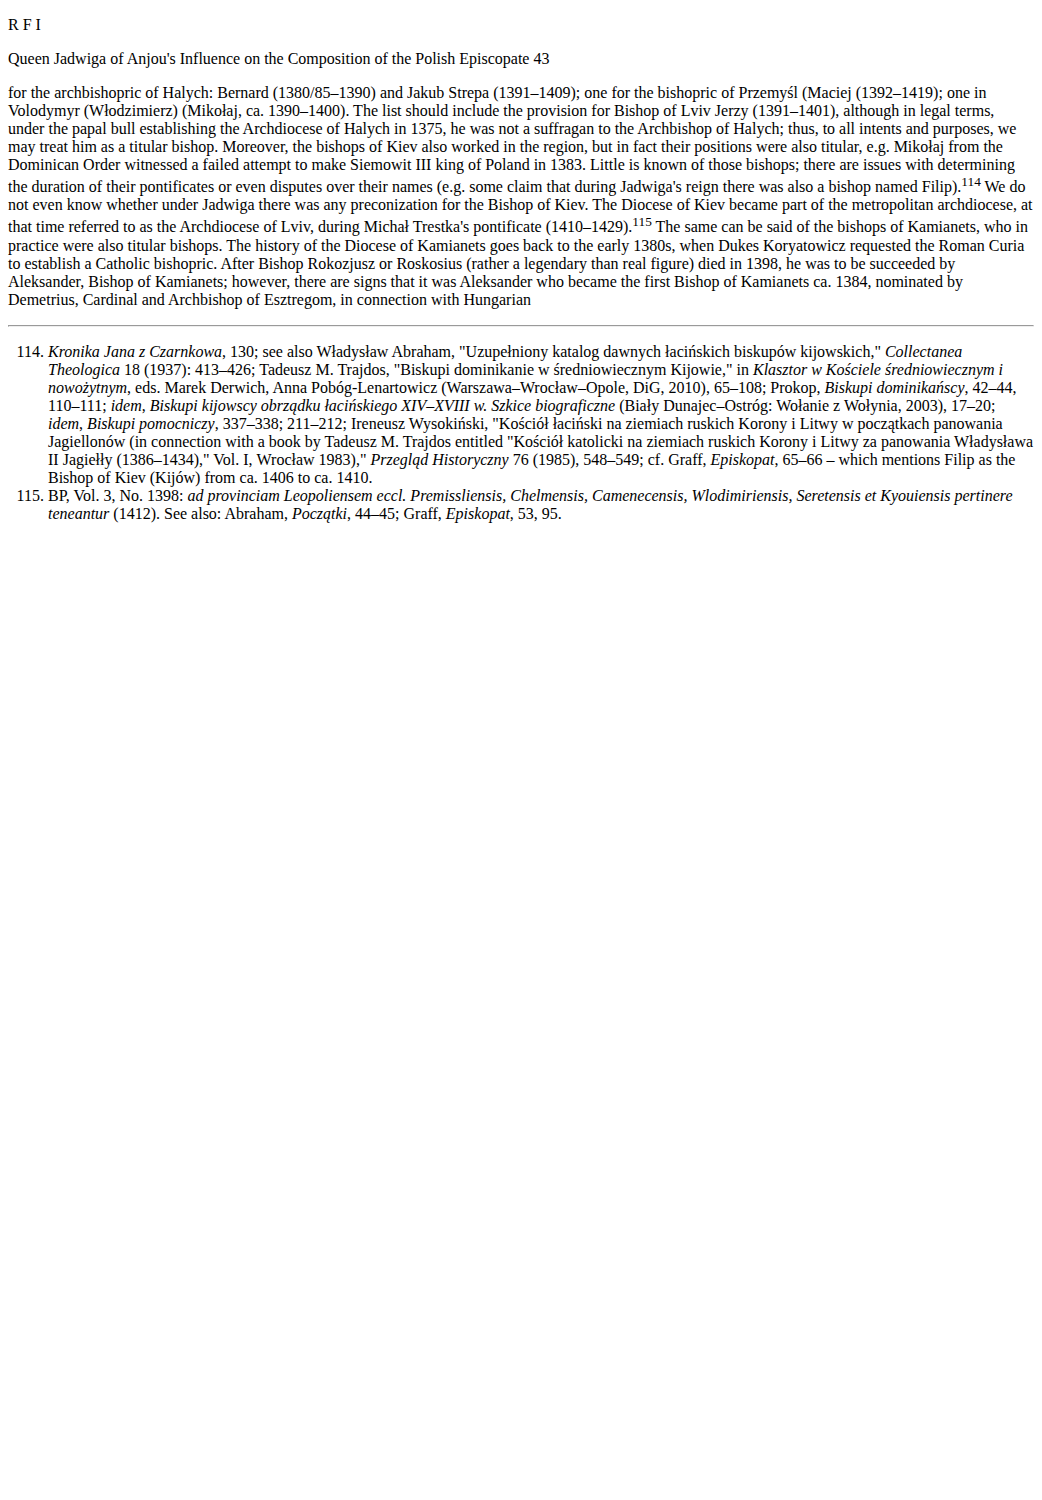R F I
Queen Jadwiga of Anjou's Influence on the Composition of the Polish Episcopate 43
for the archbishopric of Halych: Bernard (1380/85–1390) and Jakub Strepa (1391–1409); one for the bishopric of Przemyśl (Maciej (1392–1419); one in Volodymyr (Włodzimierz) (Mikołaj, ca. 1390–1400). The list should include the provision for Bishop of Lviv Jerzy (1391–1401), although in legal terms, under the papal bull establishing the Archdiocese of Halych in 1375, he was not a suffragan to the Archbishop of Halych; thus, to all intents and purposes, we may treat him as a titular bishop. Moreover, the bishops of Kiev also worked in the region, but in fact their positions were also titular, e.g. Mikołaj from the Dominican Order witnessed a failed attempt to make Siemowit III king of Poland in 1383. Little is known of those bishops; there are issues with determining the duration of their pontificates or even disputes over their names (e.g. some claim that during Jadwiga's reign there was also a bishop named Filip).114 We do not even know whether under Jadwiga there was any preconization for the Bishop of Kiev. The Diocese of Kiev became part of the metropolitan archdiocese, at that time referred to as the Archdiocese of Lviv, during Michał Trestka's pontificate (1410–1429).115 The same can be said of the bishops of Kamianets, who in practice were also titular bishops. The history of the Diocese of Kamianets goes back to the early 1380s, when Dukes Koryatowicz requested the Roman Curia to establish a Catholic bishopric. After Bishop Rokozjusz or Roskosius (rather a legendary than real figure) died in 1398, he was to be succeeded by Aleksander, Bishop of Kamianets; however, there are signs that it was Aleksander who became the first Bishop of Kamianets ca. 1384, nominated by Demetrius, Cardinal and Archbishop of Esztregom, in connection with Hungarian
Kronika Jana z Czarnkowa, 130; see also Władysław Abraham, "Uzupełniony katalog dawnych łacińskich biskupów kijowskich," Collectanea Theologica 18 (1937): 413–426; Tadeusz M. Trajdos, "Biskupi dominikanie w średniowiecznym Kijowie," in Klasztor w Kościele średniowiecznym i nowożytnym, eds. Marek Derwich, Anna Pobóg-Lenartowicz (Warszawa–Wrocław–Opole, DiG, 2010), 65–108; Prokop, Biskupi dominikańscy, 42–44, 110–111; idem, Biskupi kijowscy obrządku łacińskiego XIV–XVIII w. Szkice biograficzne (Biały Dunajec–Ostróg: Wołanie z Wołynia, 2003), 17–20; idem, Biskupi pomocniczy, 337–338; 211–212; Ireneusz Wysokiński, "Kościół łaciński na ziemiach ruskich Korony i Litwy w początkach panowania Jagiellonów (in connection with a book by Tadeusz M. Trajdos entitled "Kościół katolicki na ziemiach ruskich Korony i Litwy za panowania Władysława II Jagiełły (1386–1434)," Vol. I, Wrocław 1983)," Przegląd Historyczny 76 (1985), 548–549; cf. Graff, Episkopat, 65–66 – which mentions Filip as the Bishop of Kiev (Kijów) from ca. 1406 to ca. 1410.
BP, Vol. 3, No. 1398: ad provinciam Leopoliensem eccl. Premissliensis, Chelmensis, Camenecensis, Wlodimiriensis, Seretensis et Kyouiensis pertinere teneantur (1412). See also: Abraham, Początki, 44–45; Graff, Episkopat, 53, 95.